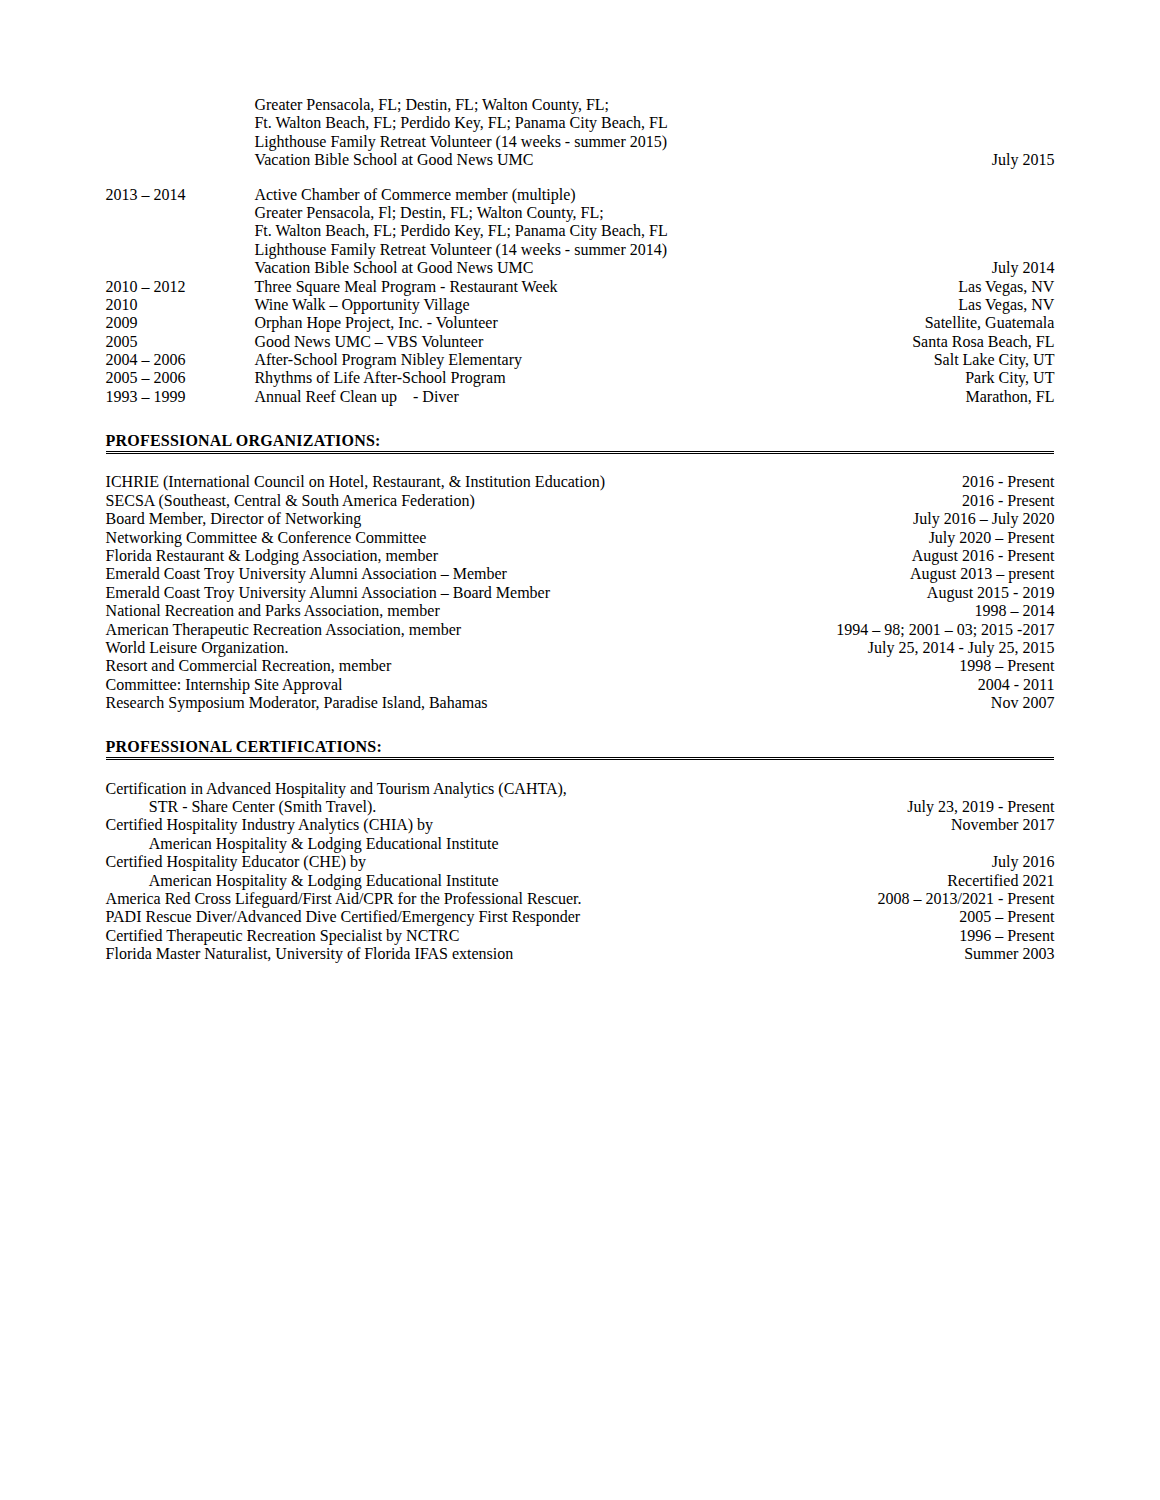Greater Pensacola, FL; Destin, FL; Walton County, FL;
Ft. Walton Beach, FL; Perdido Key, FL; Panama City Beach, FL
Lighthouse Family Retreat Volunteer (14 weeks - summer 2015)
Vacation Bible School at Good News UMC July 2015
2013 – 2014
Active Chamber of Commerce member (multiple)
Greater Pensacola, Fl; Destin, FL; Walton County, FL;
Ft. Walton Beach, FL; Perdido Key, FL; Panama City Beach, FL
Lighthouse Family Retreat Volunteer (14 weeks - summer 2014)
Vacation Bible School at Good News UMC July 2014
2010 – 2012
Three Square Meal Program - Restaurant Week Las Vegas, NV
2010
Wine Walk – Opportunity Village Las Vegas, NV
2009
Orphan Hope Project, Inc. - Volunteer Satellite, Guatemala
2005
Good News UMC – VBS Volunteer Santa Rosa Beach, FL
2004 – 2006
After-School Program Nibley Elementary Salt Lake City, UT
2005 – 2006
Rhythms of Life After-School Program Park City, UT
1993 – 1999
Annual Reef Clean up - Diver Marathon, FL
PROFESSIONAL ORGANIZATIONS:
| ICHRIE (International Council on Hotel, Restaurant, & Institution Education) | 2016 - Present |
| SECSA (Southeast, Central & South America Federation) | 2016 - Present |
| Board Member, Director of Networking | July 2016 – July 2020 |
| Networking Committee & Conference Committee | July 2020 – Present |
| Florida Restaurant & Lodging Association, member | August 2016 - Present |
| Emerald Coast Troy University Alumni Association – Member | August 2013 – present |
| Emerald Coast Troy University Alumni Association – Board Member | August 2015 - 2019 |
| National Recreation and Parks Association, member | 1998 – 2014 |
| American Therapeutic Recreation Association, member | 1994 – 98; 2001 – 03; 2015 -2017 |
| World Leisure Organization. | July 25, 2014 - July 25, 2015 |
| Resort and Commercial Recreation, member | 1998 – Present |
| Committee: Internship Site Approval | 2004 - 2011 |
| Research Symposium Moderator, Paradise Island, Bahamas | Nov 2007 |
PROFESSIONAL CERTIFICATIONS:
Certification in Advanced Hospitality and Tourism Analytics (CAHTA),
STR - Share Center (Smith Travel). July 23, 2019 - Present
Certified Hospitality Industry Analytics (CHIA) by November 2017
American Hospitality & Lodging Educational Institute
Certified Hospitality Educator (CHE) by July 2016
American Hospitality & Lodging Educational Institute Recertified 2021
America Red Cross Lifeguard/First Aid/CPR for the Professional Rescuer. 2008 – 2013/2021 - Present
PADI Rescue Diver/Advanced Dive Certified/Emergency First Responder 2005 – Present
Certified Therapeutic Recreation Specialist by NCTRC 1996 – Present
Florida Master Naturalist, University of Florida IFAS extension Summer 2003